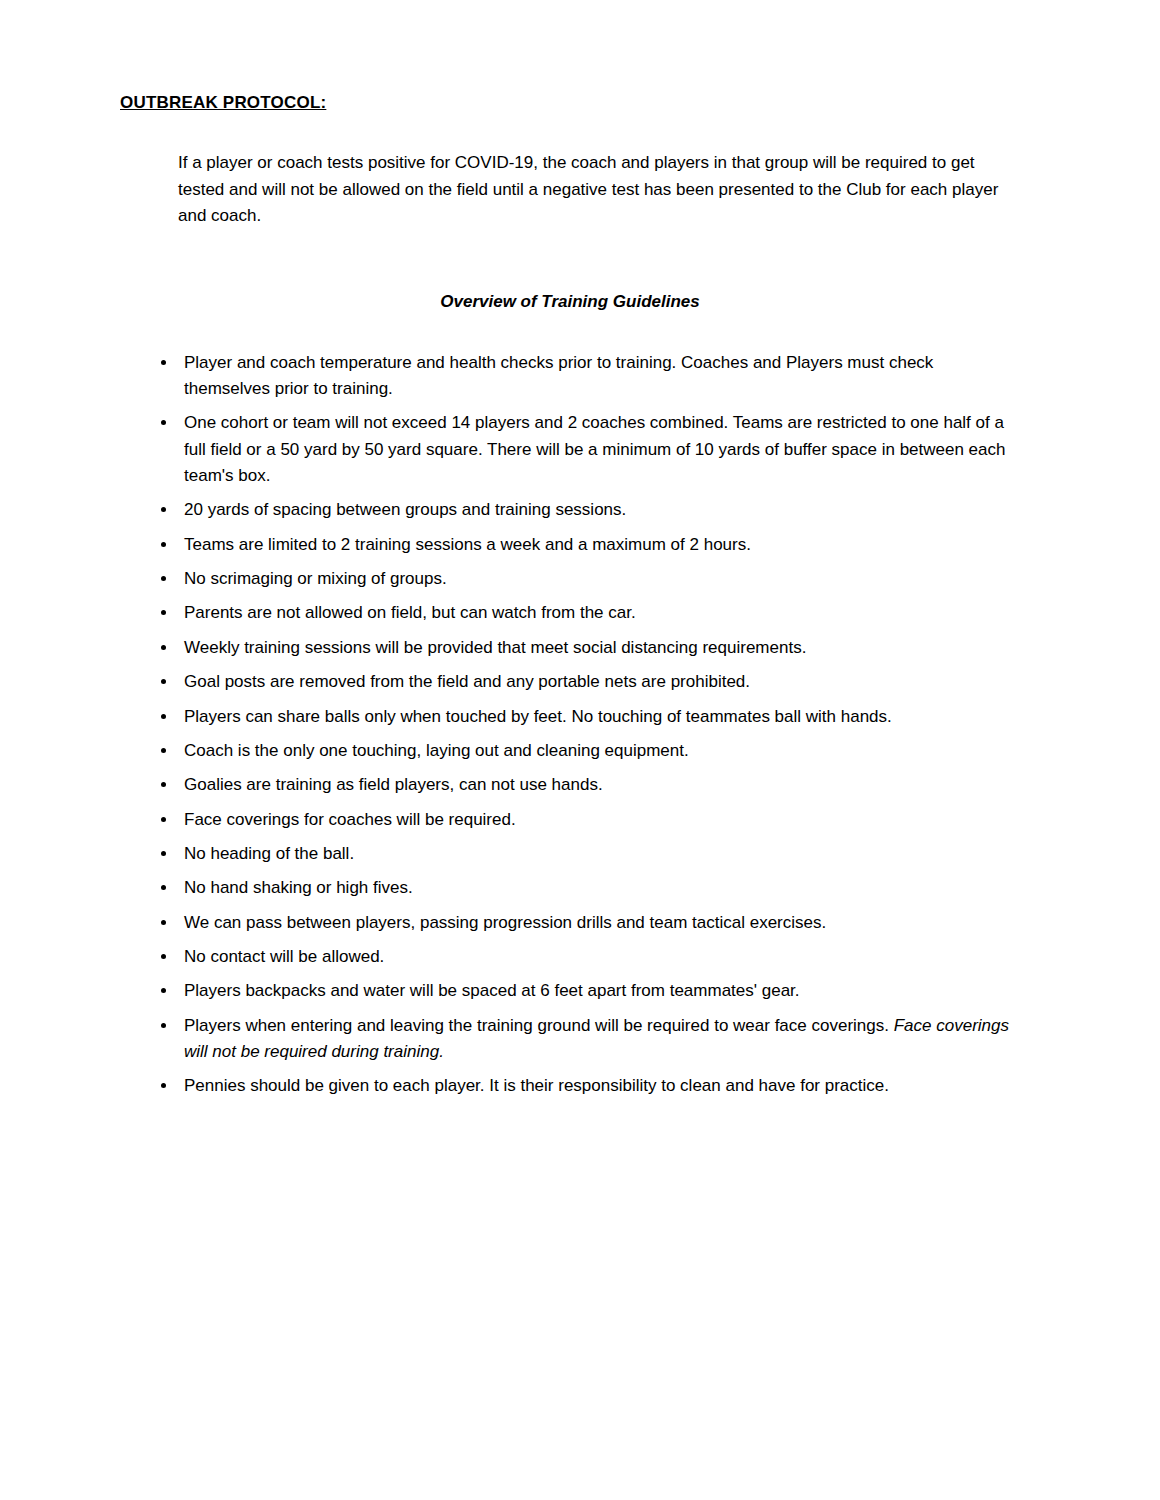OUTBREAK PROTOCOL:
If a player or coach tests positive for COVID-19, the coach and players in that group will be required to get tested and will not be allowed on the field until a negative test has been presented to the Club for each player and coach.
Overview of Training Guidelines
Player and coach temperature and health checks prior to training. Coaches and Players must check themselves prior to training.
One cohort or team will not exceed 14 players and 2 coaches combined. Teams are restricted to one half of a full field or a 50 yard by 50 yard square. There will be a minimum of 10 yards of buffer space in between each team's box.
20 yards of spacing between groups and training sessions.
Teams are limited to 2 training sessions a week and a maximum of 2 hours.
No scrimaging or mixing of groups.
Parents are not allowed on field, but can watch from the car.
Weekly training sessions will be provided that meet social distancing requirements.
Goal posts are removed from the field and any portable nets are prohibited.
Players can share balls only when touched by feet. No touching of teammates ball with hands.
Coach is the only one touching, laying out and cleaning equipment.
Goalies are training as field players, can not use hands.
Face coverings for coaches will be required.
No heading of the ball.
No hand shaking or high fives.
We can pass between players, passing progression drills and team tactical exercises.
No contact will be allowed.
Players backpacks and water will be spaced at 6 feet apart from teammates' gear.
Players when entering and leaving the training ground will be required to wear face coverings. Face coverings will not be required during training.
Pennies should be given to each player. It is their responsibility to clean and have for practice.